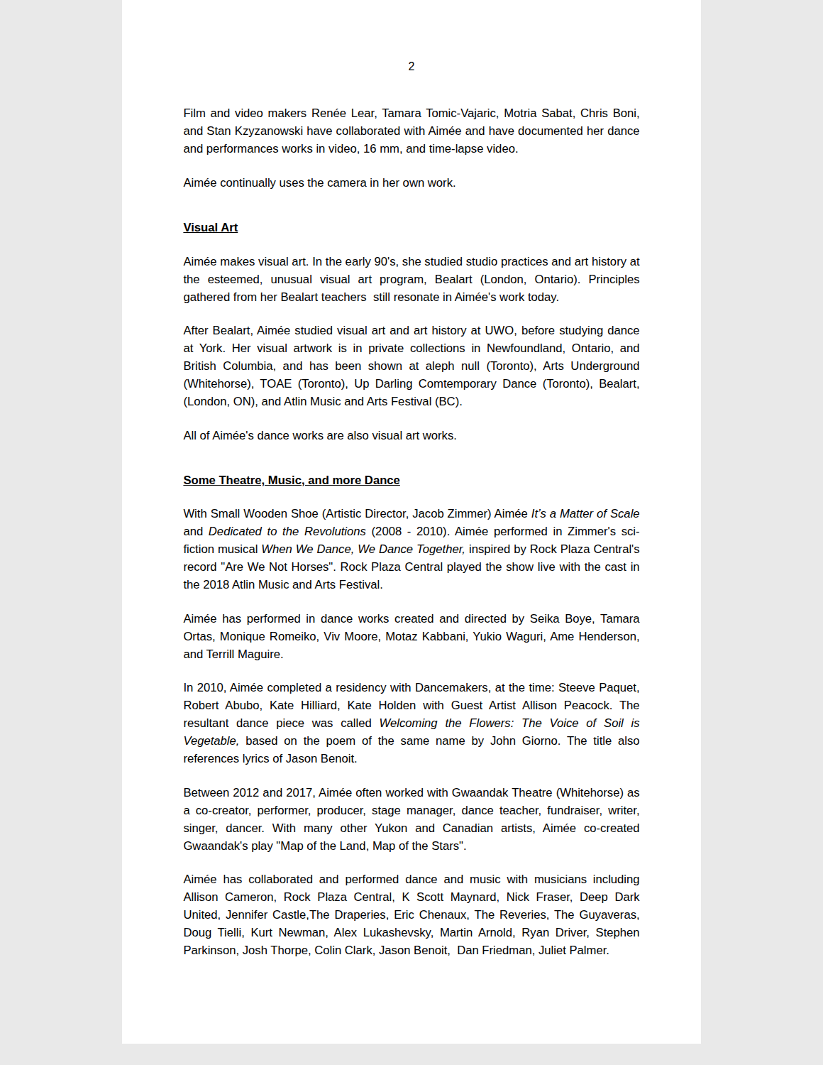2
Film and video makers Renée Lear, Tamara Tomic-Vajaric, Motria Sabat, Chris Boni, and Stan Kzyzanowski have collaborated with Aimée and have documented her dance and performances works in video, 16 mm, and time-lapse video.
Aimée continually uses the camera in her own work.
Visual Art
Aimée makes visual art. In the early 90's, she studied studio practices and art history at the esteemed, unusual visual art program, Bealart (London, Ontario). Principles gathered from her Bealart teachers still resonate in Aimée's work today.
After Bealart, Aimée studied visual art and art history at UWO, before studying dance at York. Her visual artwork is in private collections in Newfoundland, Ontario, and British Columbia, and has been shown at aleph null (Toronto), Arts Underground (Whitehorse), TOAE (Toronto), Up Darling Comtemporary Dance (Toronto), Bealart, (London, ON), and Atlin Music and Arts Festival (BC).
All of Aimée's dance works are also visual art works.
Some Theatre, Music, and more Dance
With Small Wooden Shoe (Artistic Director, Jacob Zimmer) Aimée It’s a Matter of Scale and Dedicated to the Revolutions (2008 - 2010). Aimée performed in Zimmer's sci-fiction musical When We Dance, We Dance Together, inspired by Rock Plaza Central's record "Are We Not Horses". Rock Plaza Central played the show live with the cast in the 2018 Atlin Music and Arts Festival.
Aimée has performed in dance works created and directed by Seika Boye, Tamara Ortas, Monique Romeiko, Viv Moore, Motaz Kabbani, Yukio Waguri, Ame Henderson, and Terrill Maguire.
In 2010, Aimée completed a residency with Dancemakers, at the time: Steeve Paquet, Robert Abubo, Kate Hilliard, Kate Holden with Guest Artist Allison Peacock. The resultant dance piece was called Welcoming the Flowers: The Voice of Soil is Vegetable, based on the poem of the same name by John Giorno. The title also references lyrics of Jason Benoit.
Between 2012 and 2017, Aimée often worked with Gwaandak Theatre (Whitehorse) as a co-creator, performer, producer, stage manager, dance teacher, fundraiser, writer, singer, dancer. With many other Yukon and Canadian artists, Aimée co-created Gwaandak's play "Map of the Land, Map of the Stars".
Aimée has collaborated and performed dance and music with musicians including Allison Cameron, Rock Plaza Central, K Scott Maynard, Nick Fraser, Deep Dark United, Jennifer Castle,The Draperies, Eric Chenaux, The Reveries, The Guyaveras, Doug Tielli, Kurt Newman, Alex Lukashevsky, Martin Arnold, Ryan Driver, Stephen Parkinson, Josh Thorpe, Colin Clark, Jason Benoit, Dan Friedman, Juliet Palmer.